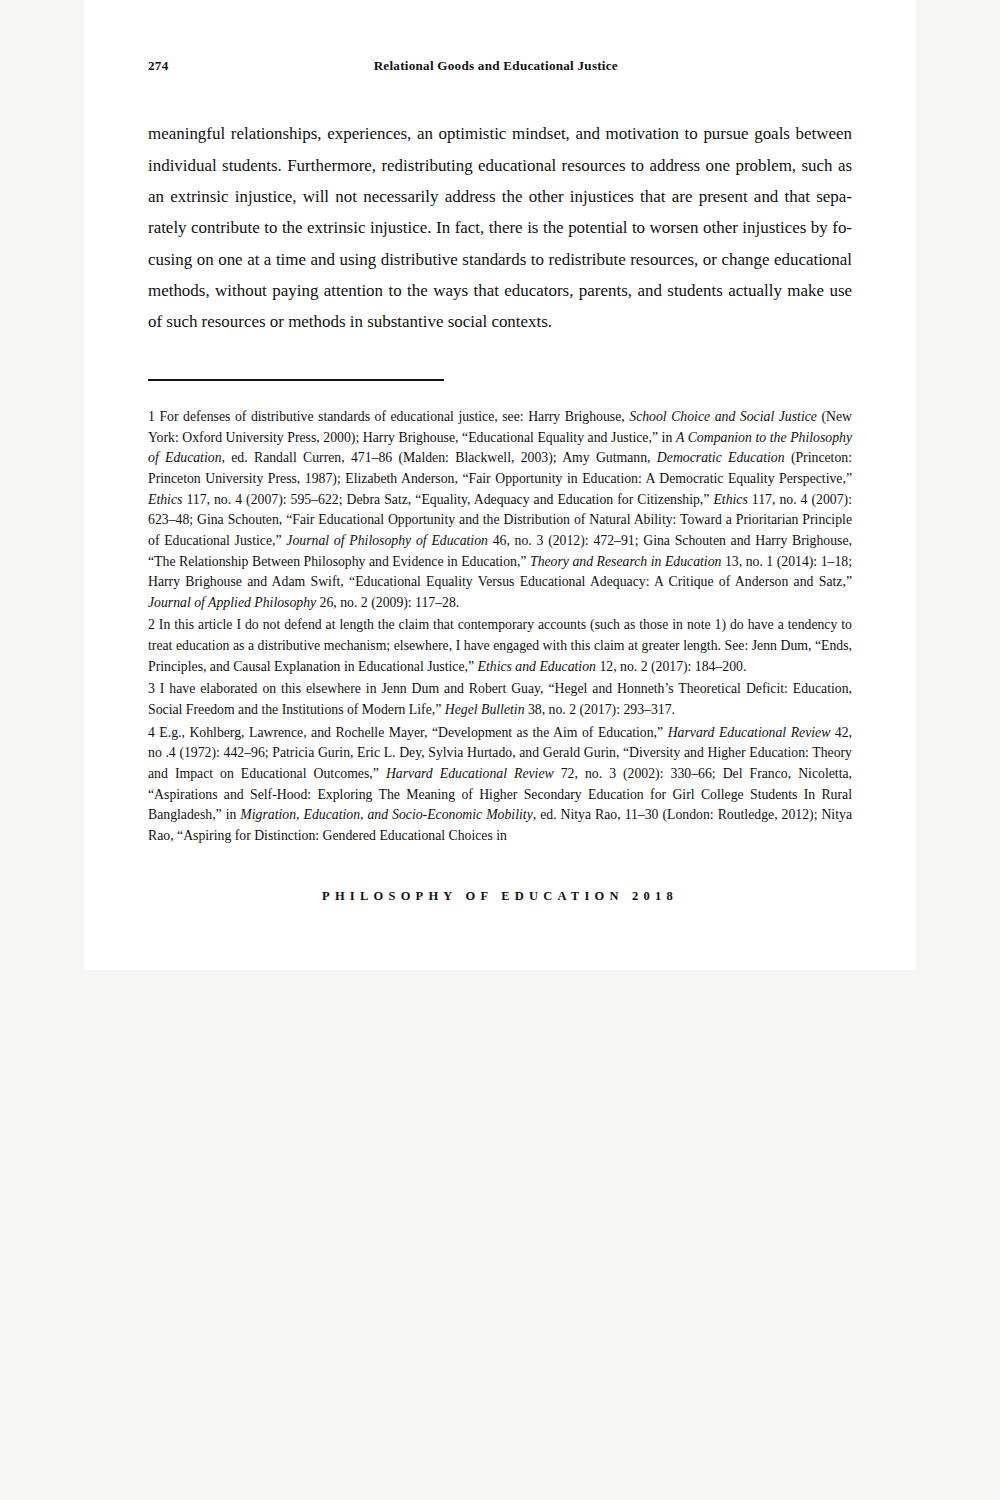274 Relational Goods and Educational Justice
meaningful relationships, experiences, an optimistic mindset, and motivation to pursue goals between individual students. Furthermore, redistributing educational resources to address one problem, such as an extrinsic injustice, will not necessarily address the other injustices that are present and that separately contribute to the extrinsic injustice. In fact, there is the potential to worsen other injustices by focusing on one at a time and using distributive standards to redistribute resources, or change educational methods, without paying attention to the ways that educators, parents, and students actually make use of such resources or methods in substantive social contexts.
1 For defenses of distributive standards of educational justice, see: Harry Brighouse, School Choice and Social Justice (New York: Oxford University Press, 2000); Harry Brighouse, “Educational Equality and Justice,” in A Companion to the Philosophy of Education, ed. Randall Curren, 471–86 (Malden: Blackwell, 2003); Amy Gutmann, Democratic Education (Princeton: Princeton University Press, 1987); Elizabeth Anderson, “Fair Opportunity in Education: A Democratic Equality Perspective,” Ethics 117, no. 4 (2007): 595–622; Debra Satz, “Equality, Adequacy and Education for Citizenship,” Ethics 117, no. 4 (2007): 623–48; Gina Schouten, “Fair Educational Opportunity and the Distribution of Natural Ability: Toward a Prioritarian Principle of Educational Justice,” Journal of Philosophy of Education 46, no. 3 (2012): 472–91; Gina Schouten and Harry Brighouse, “The Relationship Between Philosophy and Evidence in Education,” Theory and Research in Education 13, no. 1 (2014): 1–18; Harry Brighouse and Adam Swift, “Educational Equality Versus Educational Adequacy: A Critique of Anderson and Satz,” Journal of Applied Philosophy 26, no. 2 (2009): 117–28.
2 In this article I do not defend at length the claim that contemporary accounts (such as those in note 1) do have a tendency to treat education as a distributive mechanism; elsewhere, I have engaged with this claim at greater length. See: Jenn Dum, “Ends, Principles, and Causal Explanation in Educational Justice,” Ethics and Education 12, no. 2 (2017): 184–200.
3 I have elaborated on this elsewhere in Jenn Dum and Robert Guay, “Hegel and Honneth’s Theoretical Deficit: Education, Social Freedom and the Institutions of Modern Life,” Hegel Bulletin 38, no. 2 (2017): 293–317.
4 E.g., Kohlberg, Lawrence, and Rochelle Mayer, “Development as the Aim of Education,” Harvard Educational Review 42, no .4 (1972): 442–96; Patricia Gurin, Eric L. Dey, Sylvia Hurtado, and Gerald Gurin, “Diversity and Higher Education: Theory and Impact on Educational Outcomes,” Harvard Educational Review 72, no. 3 (2002): 330–66; Del Franco, Nicoletta, “Aspirations and Self-Hood: Exploring The Meaning of Higher Secondary Education for Girl College Students In Rural Bangladesh,” in Migration, Education, and Socio-Economic Mobility, ed. Nitya Rao, 11–30 (London: Routledge, 2012); Nitya Rao, “Aspiring for Distinction: Gendered Educational Choices in
Philosophy of Education 2018